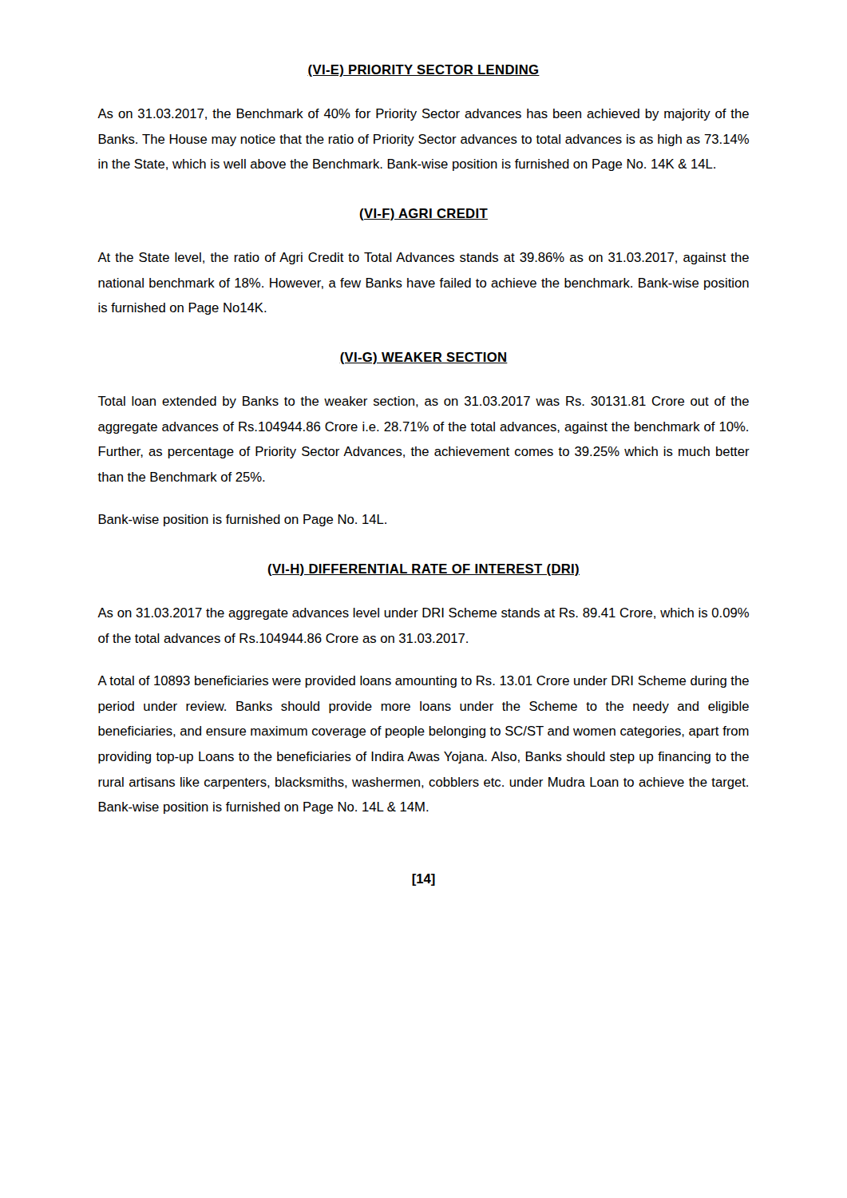(VI-E) PRIORITY SECTOR LENDING
As on 31.03.2017, the Benchmark of 40% for Priority Sector advances has been achieved by majority of the Banks. The House may notice that the ratio of Priority Sector advances to total advances is as high as 73.14% in the State, which is well above the Benchmark. Bank-wise position is furnished on Page No. 14K & 14L.
(VI-F) AGRI CREDIT
At the State level, the ratio of Agri Credit to Total Advances stands at 39.86% as on 31.03.2017, against the national benchmark of 18%. However, a few Banks have failed to achieve the benchmark. Bank-wise position is furnished on Page No14K.
(VI-G) WEAKER SECTION
Total loan extended by Banks to the weaker section, as on 31.03.2017 was Rs. 30131.81 Crore out of the aggregate advances of Rs.104944.86 Crore i.e. 28.71% of the total advances, against the benchmark of 10%. Further, as percentage of Priority Sector Advances, the achievement comes to 39.25% which is much better than the Benchmark of 25%.
Bank-wise position is furnished on Page No. 14L.
(VI-H) DIFFERENTIAL RATE OF INTEREST (DRI)
As on 31.03.2017 the aggregate advances level under DRI Scheme stands at Rs. 89.41 Crore, which is 0.09% of the total advances of Rs.104944.86 Crore as on 31.03.2017.
A total of 10893 beneficiaries were provided loans amounting to Rs. 13.01 Crore under DRI Scheme during the period under review. Banks should provide more loans under the Scheme to the needy and eligible beneficiaries, and ensure maximum coverage of people belonging to SC/ST and women categories, apart from providing top-up Loans to the beneficiaries of Indira Awas Yojana. Also, Banks should step up financing to the rural artisans like carpenters, blacksmiths, washermen, cobblers etc. under Mudra Loan to achieve the target. Bank-wise position is furnished on Page No. 14L & 14M.
[14]